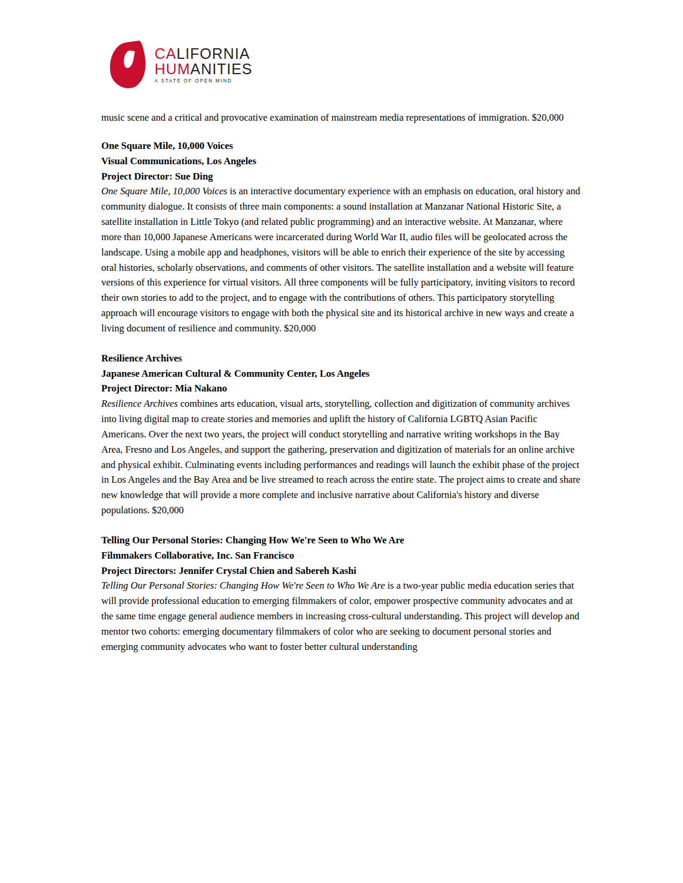CALIFORNIA
HUMANITIES
A STATE OF OPEN MIND
music scene and a critical and provocative examination of mainstream media representations of immigration. $20,000
One Square Mile, 10,000 Voices
Visual Communications, Los Angeles
Project Director: Sue Ding
One Square Mile, 10,000 Voices is an interactive documentary experience with an emphasis on education, oral history and community dialogue. It consists of three main components: a sound installation at Manzanar National Historic Site, a satellite installation in Little Tokyo (and related public programming) and an interactive website. At Manzanar, where more than 10,000 Japanese Americans were incarcerated during World War II, audio files will be geolocated across the landscape. Using a mobile app and headphones, visitors will be able to enrich their experience of the site by accessing oral histories, scholarly observations, and comments of other visitors. The satellite installation and a website will feature versions of this experience for virtual visitors. All three components will be fully participatory, inviting visitors to record their own stories to add to the project, and to engage with the contributions of others. This participatory storytelling approach will encourage visitors to engage with both the physical site and its historical archive in new ways and create a living document of resilience and community. $20,000
Resilience Archives
Japanese American Cultural & Community Center, Los Angeles
Project Director: Mia Nakano
Resilience Archives combines arts education, visual arts, storytelling, collection and digitization of community archives into living digital map to create stories and memories and uplift the history of California LGBTQ Asian Pacific Americans. Over the next two years, the project will conduct storytelling and narrative writing workshops in the Bay Area, Fresno and Los Angeles, and support the gathering, preservation and digitization of materials for an online archive and physical exhibit. Culminating events including performances and readings will launch the exhibit phase of the project in Los Angeles and the Bay Area and be live streamed to reach across the entire state. The project aims to create and share new knowledge that will provide a more complete and inclusive narrative about California's history and diverse populations. $20,000
Telling Our Personal Stories: Changing How We're Seen to Who We Are
Filmmakers Collaborative, Inc. San Francisco
Project Directors: Jennifer Crystal Chien and Sabereh Kashi
Telling Our Personal Stories: Changing How We're Seen to Who We Are is a two-year public media education series that will provide professional education to emerging filmmakers of color, empower prospective community advocates and at the same time engage general audience members in increasing cross-cultural understanding. This project will develop and mentor two cohorts: emerging documentary filmmakers of color who are seeking to document personal stories and emerging community advocates who want to foster better cultural understanding